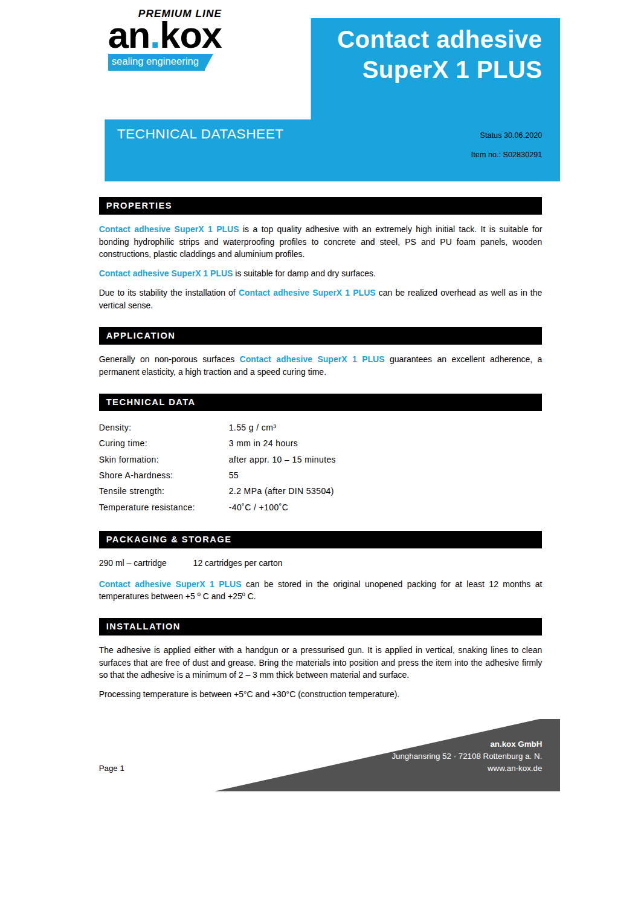PREMIUM LINE
an. kox
sealing engineering
Contact adhesive
SuperX 1 PLUS
TECHNICAL DATASHEET
Status 30.06.2020
Item no.: S02830291
PROPERTIES
Contact adhesive SuperX 1 PLUS is a top quality adhesive with an extremely high initial tack. It is suitable for bonding hydrophilic strips and waterproofing profiles to concrete and steel, PS and PU foam panels, wooden constructions, plastic claddings and aluminium profiles.
Contact adhesive SuperX 1 PLUS is suitable for damp and dry surfaces.
Due to its stability the installation of Contact adhesive SuperX 1 PLUS can be realized overhead as well as in the vertical sense.
APPLICATION
Generally on non-porous surfaces Contact adhesive SuperX 1 PLUS guarantees an excellent adherence, a permanent elasticity, a high traction and a speed curing time.
TECHNICAL DATA
| Density: | 1.55 g / cm³ |
| Curing time: | 3 mm in 24 hours |
| Skin formation: | after appr. 10 – 15 minutes |
| Shore A-hardness: | 55 |
| Tensile strength: | 2.2 MPa (after DIN 53504) |
| Temperature resistance: | -40˚C / +100˚C |
PACKAGING & STORAGE
290 ml – cartridge 12 cartridges per carton
Contact adhesive SuperX 1 PLUS can be stored in the original unopened packing for at least 12 months at temperatures between +5 º C and +25º C.
INSTALLATION
The adhesive is applied either with a handgun or a pressurised gun. It is applied in vertical, snaking lines to clean surfaces that are free of dust and grease. Bring the materials into position and press the item into the adhesive firmly so that the adhesive is a minimum of 2 – 3 mm thick between material and surface.
Processing temperature is between +5°C and +30°C (construction temperature).
an.kox GmbH
Junghansring 52 · 72108 Rottenburg a. N.
www.an-kox.de
Page 1